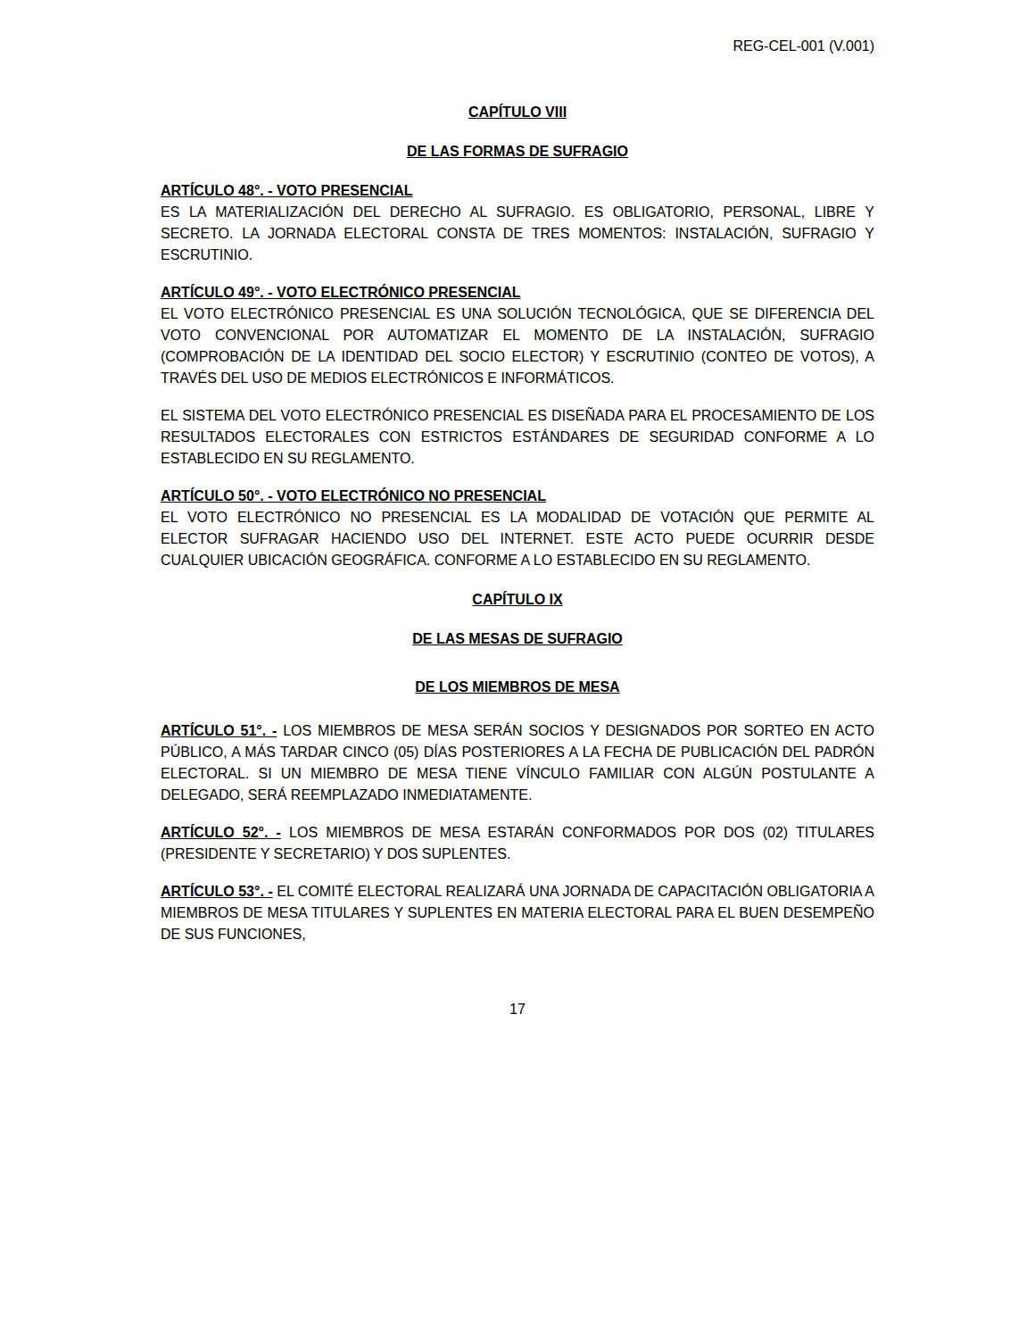REG-CEL-001 (V.001)
CAPÍTULO VIII
DE LAS FORMAS DE SUFRAGIO
ARTÍCULO 48°. - VOTO PRESENCIAL
ES LA MATERIALIZACIÓN DEL DERECHO AL SUFRAGIO. ES OBLIGATORIO, PERSONAL, LIBRE Y SECRETO. LA JORNADA ELECTORAL CONSTA DE TRES MOMENTOS: INSTALACIÓN, SUFRAGIO Y ESCRUTINIO.
ARTÍCULO 49°. - VOTO ELECTRÓNICO PRESENCIAL
EL VOTO ELECTRÓNICO PRESENCIAL ES UNA SOLUCIÓN TECNOLÓGICA, QUE SE DIFERENCIA DEL VOTO CONVENCIONAL POR AUTOMATIZAR EL MOMENTO DE LA INSTALACIÓN, SUFRAGIO (COMPROBACIÓN DE LA IDENTIDAD DEL SOCIO ELECTOR) Y ESCRUTINIO (CONTEO DE VOTOS), A TRAVÉS DEL USO DE MEDIOS ELECTRÓNICOS E INFORMÁTICOS.
EL SISTEMA DEL VOTO ELECTRÓNICO PRESENCIAL ES DISEÑADA PARA EL PROCESAMIENTO DE LOS RESULTADOS ELECTORALES CON ESTRICTOS ESTÁNDARES DE SEGURIDAD CONFORME A LO ESTABLECIDO EN SU REGLAMENTO.
ARTÍCULO 50°. - VOTO ELECTRÓNICO NO PRESENCIAL
EL VOTO ELECTRÓNICO NO PRESENCIAL ES LA MODALIDAD DE VOTACIÓN QUE PERMITE AL ELECTOR SUFRAGAR HACIENDO USO DEL INTERNET. ESTE ACTO PUEDE OCURRIR DESDE CUALQUIER UBICACIÓN GEOGRÁFICA. CONFORME A LO ESTABLECIDO EN SU REGLAMENTO.
CAPÍTULO IX
DE LAS MESAS DE SUFRAGIO
DE LOS MIEMBROS DE MESA
ARTÍCULO 51°. - LOS MIEMBROS DE MESA SERÁN SOCIOS Y DESIGNADOS POR SORTEO EN ACTO PÚBLICO, A MÁS TARDAR CINCO (05) DÍAS POSTERIORES A LA FECHA DE PUBLICACIÓN DEL PADRÓN ELECTORAL. SI UN MIEMBRO DE MESA TIENE VÍNCULO FAMILIAR CON ALGÚN POSTULANTE A DELEGADO, SERÁ REEMPLAZADO INMEDIATAMENTE.
ARTÍCULO 52°. - LOS MIEMBROS DE MESA ESTARÁN CONFORMADOS POR DOS (02) TITULARES (PRESIDENTE Y SECRETARIO) Y DOS SUPLENTES.
ARTÍCULO 53°. - EL COMITÉ ELECTORAL REALIZARÁ UNA JORNADA DE CAPACITACIÓN OBLIGATORIA A MIEMBROS DE MESA TITULARES Y SUPLENTES EN MATERIA ELECTORAL PARA EL BUEN DESEMPEÑO DE SUS FUNCIONES,
17